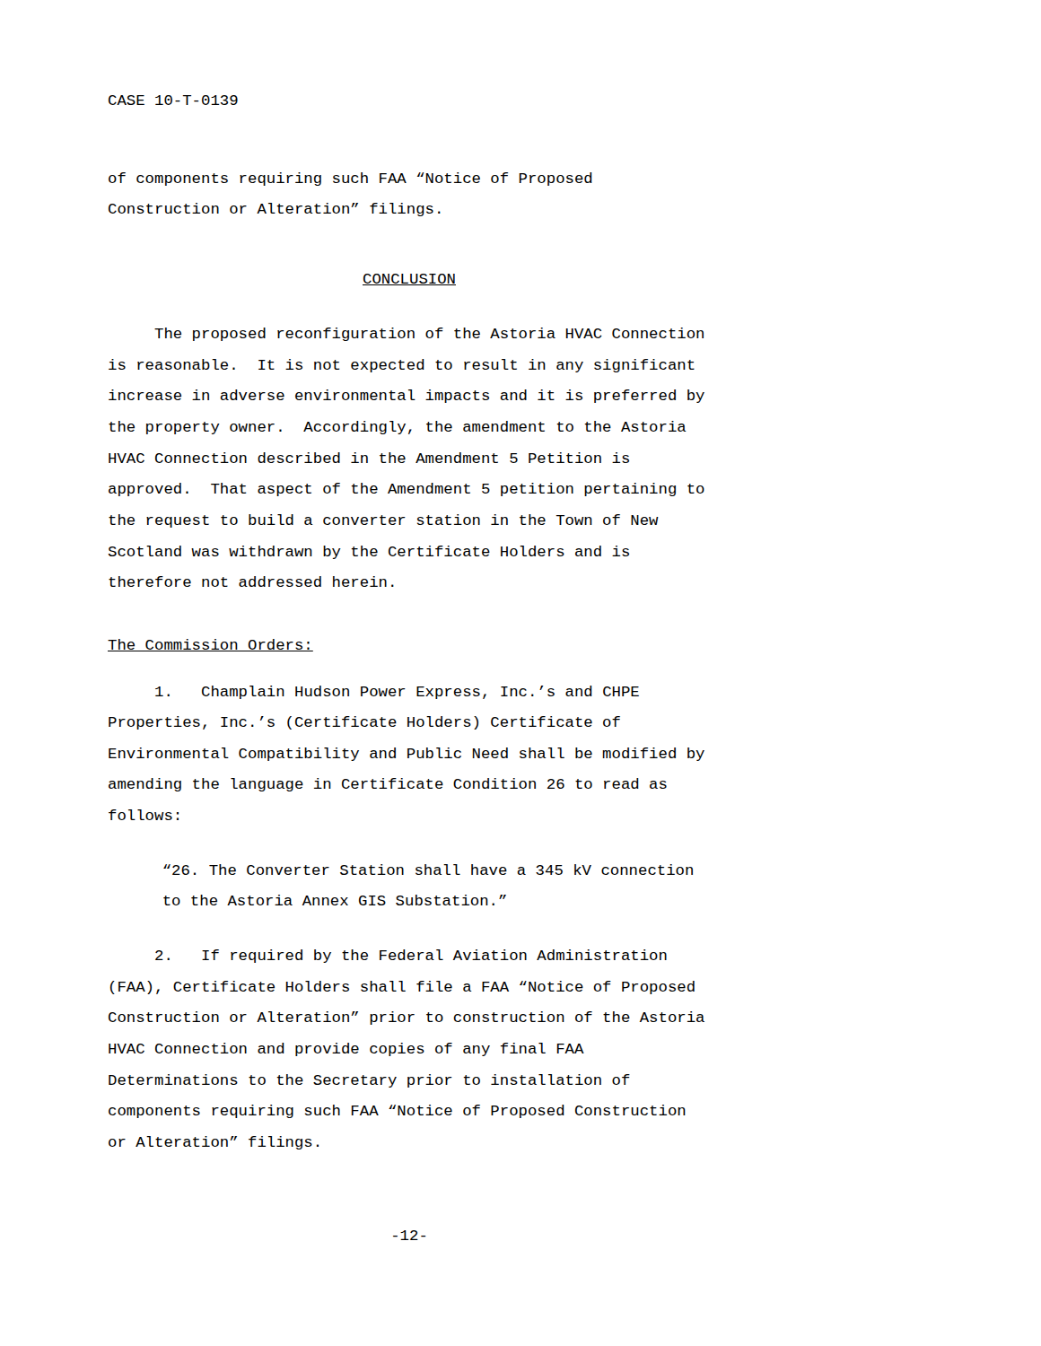CASE 10-T-0139
of components requiring such FAA “Notice of Proposed Construction or Alteration” filings.
CONCLUSION
The proposed reconfiguration of the Astoria HVAC Connection is reasonable. It is not expected to result in any significant increase in adverse environmental impacts and it is preferred by the property owner. Accordingly, the amendment to the Astoria HVAC Connection described in the Amendment 5 Petition is approved. That aspect of the Amendment 5 petition pertaining to the request to build a converter station in the Town of New Scotland was withdrawn by the Certificate Holders and is therefore not addressed herein.
The Commission Orders:
1. Champlain Hudson Power Express, Inc.’s and CHPE Properties, Inc.’s (Certificate Holders) Certificate of Environmental Compatibility and Public Need shall be modified by amending the language in Certificate Condition 26 to read as follows:
“26. The Converter Station shall have a 345 kV connection to the Astoria Annex GIS Substation.”
2. If required by the Federal Aviation Administration (FAA), Certificate Holders shall file a FAA “Notice of Proposed Construction or Alteration” prior to construction of the Astoria HVAC Connection and provide copies of any final FAA Determinations to the Secretary prior to installation of components requiring such FAA “Notice of Proposed Construction or Alteration” filings.
-12-